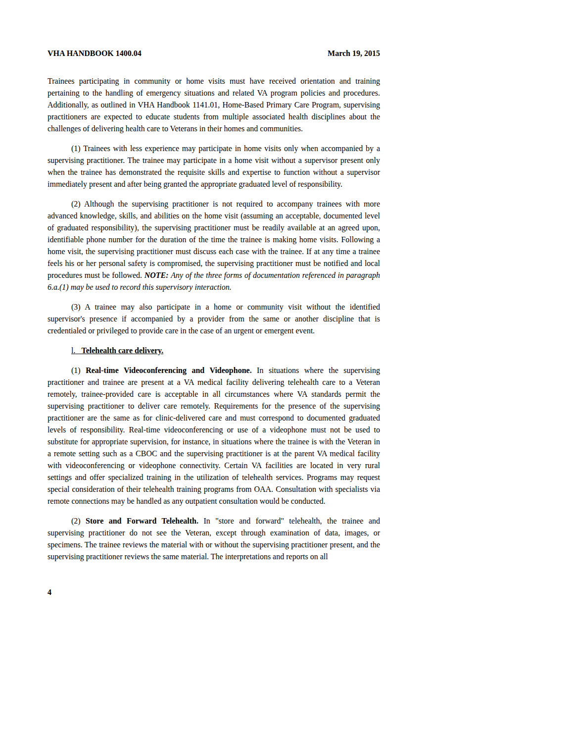VHA HANDBOOK 1400.04 March 19, 2015
Trainees participating in community or home visits must have received orientation and training pertaining to the handling of emergency situations and related VA program policies and procedures. Additionally, as outlined in VHA Handbook 1141.01, Home-Based Primary Care Program, supervising practitioners are expected to educate students from multiple associated health disciplines about the challenges of delivering health care to Veterans in their homes and communities.
(1) Trainees with less experience may participate in home visits only when accompanied by a supervising practitioner. The trainee may participate in a home visit without a supervisor present only when the trainee has demonstrated the requisite skills and expertise to function without a supervisor immediately present and after being granted the appropriate graduated level of responsibility.
(2) Although the supervising practitioner is not required to accompany trainees with more advanced knowledge, skills, and abilities on the home visit (assuming an acceptable, documented level of graduated responsibility), the supervising practitioner must be readily available at an agreed upon, identifiable phone number for the duration of the time the trainee is making home visits. Following a home visit, the supervising practitioner must discuss each case with the trainee. If at any time a trainee feels his or her personal safety is compromised, the supervising practitioner must be notified and local procedures must be followed. NOTE: Any of the three forms of documentation referenced in paragraph 6.a.(1) may be used to record this supervisory interaction.
(3) A trainee may also participate in a home or community visit without the identified supervisor's presence if accompanied by a provider from the same or another discipline that is credentialed or privileged to provide care in the case of an urgent or emergent event.
l. Telehealth care delivery.
(1) Real-time Videoconferencing and Videophone. In situations where the supervising practitioner and trainee are present at a VA medical facility delivering telehealth care to a Veteran remotely, trainee-provided care is acceptable in all circumstances where VA standards permit the supervising practitioner to deliver care remotely. Requirements for the presence of the supervising practitioner are the same as for clinic-delivered care and must correspond to documented graduated levels of responsibility. Real-time videoconferencing or use of a videophone must not be used to substitute for appropriate supervision, for instance, in situations where the trainee is with the Veteran in a remote setting such as a CBOC and the supervising practitioner is at the parent VA medical facility with videoconferencing or videophone connectivity. Certain VA facilities are located in very rural settings and offer specialized training in the utilization of telehealth services. Programs may request special consideration of their telehealth training programs from OAA. Consultation with specialists via remote connections may be handled as any outpatient consultation would be conducted.
(2) Store and Forward Telehealth. In "store and forward" telehealth, the trainee and supervising practitioner do not see the Veteran, except through examination of data, images, or specimens. The trainee reviews the material with or without the supervising practitioner present, and the supervising practitioner reviews the same material. The interpretations and reports on all
4